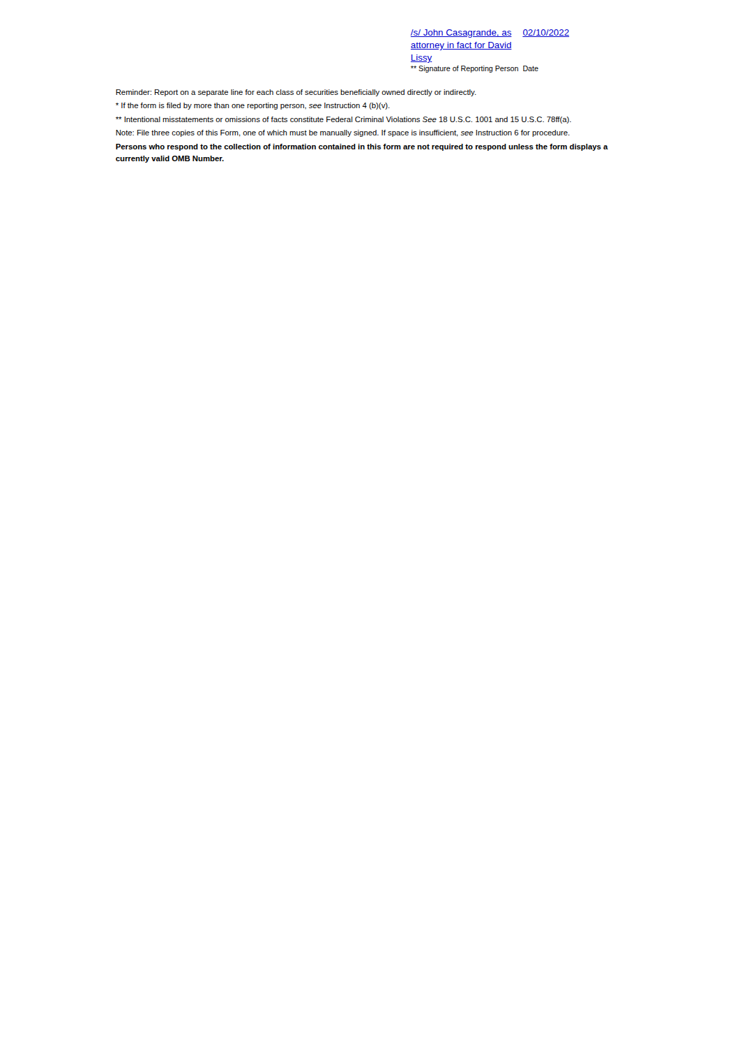| | /s/ John Casagrande, as attorney in fact for David Lissy | 02/10/2022 |
| | ** Signature of Reporting Person | Date |
Reminder: Report on a separate line for each class of securities beneficially owned directly or indirectly.
* If the form is filed by more than one reporting person, see Instruction 4 (b)(v).
** Intentional misstatements or omissions of facts constitute Federal Criminal Violations See 18 U.S.C. 1001 and 15 U.S.C. 78ff(a).
Note: File three copies of this Form, one of which must be manually signed. If space is insufficient, see Instruction 6 for procedure.
Persons who respond to the collection of information contained in this form are not required to respond unless the form displays a currently valid OMB Number.